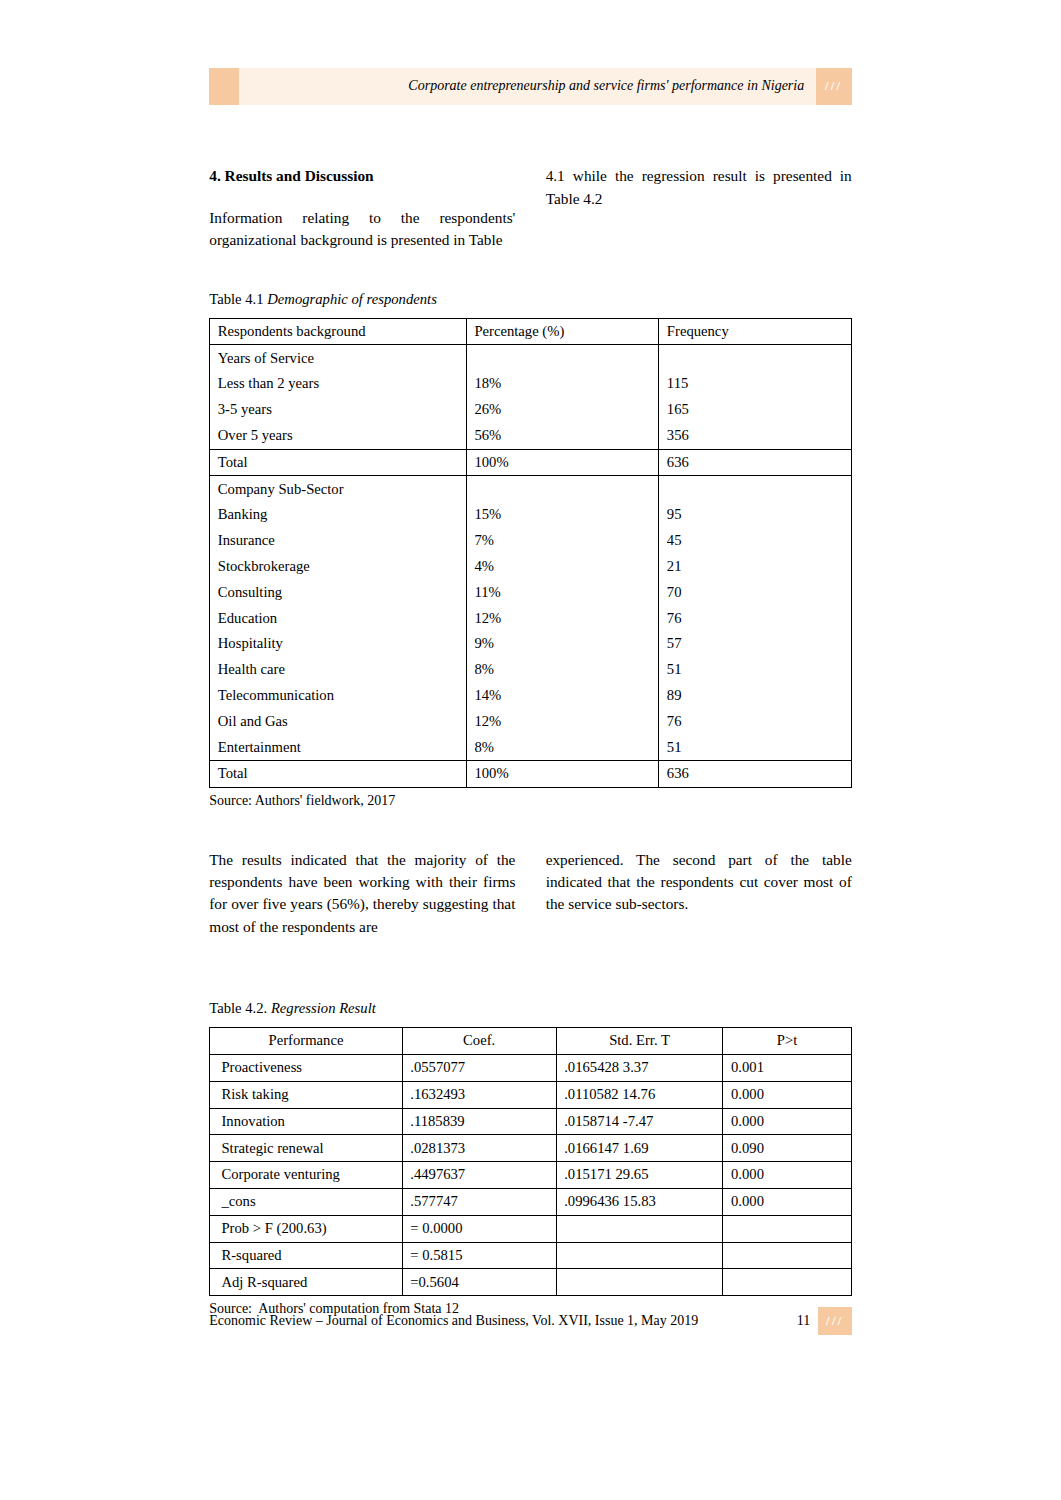Corporate entrepreneurship and service firms' performance in Nigeria
///
4. Results and Discussion
Information relating to the respondents' organizational background is presented in Table
4.1 while the regression result is presented in Table 4.2
Table 4.1 Demographic of respondents
| Respondents background | Percentage (%) | Frequency |
| --- | --- | --- |
| Years of Service | | |
| Less than 2 years | 18% | 115 |
| 3-5 years | 26% | 165 |
| Over 5 years | 56% | 356 |
| Total | 100% | 636 |
| Company Sub-Sector | | |
| Banking | 15% | 95 |
| Insurance | 7% | 45 |
| Stockbrokerage | 4% | 21 |
| Consulting | 11% | 70 |
| Education | 12% | 76 |
| Hospitality | 9% | 57 |
| Health care | 8% | 51 |
| Telecommunication | 14% | 89 |
| Oil and Gas | 12% | 76 |
| Entertainment | 8% | 51 |
| Total | 100% | 636 |
Source: Authors' fieldwork, 2017
The results indicated that the majority of the respondents have been working with their firms for over five years (56%), thereby suggesting that most of the respondents are
experienced. The second part of the table indicated that the respondents cut cover most of the service sub-sectors.
Table 4.2. Regression Result
| Performance | Coef. | Std. Err. T | P>t |
| Proactiveness | .0557077 | .0165428 3.37 | 0.001 |
| Risk taking | .1632493 | .0110582 14.76 | 0.000 |
| Innovation | .1185839 | .0158714 -7.47 | 0.000 |
| Strategic renewal | .0281373 | .0166147 1.69 | 0.090 |
| Corporate venturing | .4497637 | .015171 29.65 | 0.000 |
| _cons | .577747 | .0996436 15.83 | 0.000 |
| Prob > F (200.63) | = 0.0000 | | |
| R-squared | = 0.5815 | | |
| Adj R-squared | =0.5604 | | |
Source: Authors' computation from Stata 12
Economic Review – Journal of Economics and Business, Vol. XVII, Issue 1, May 2019
11
///